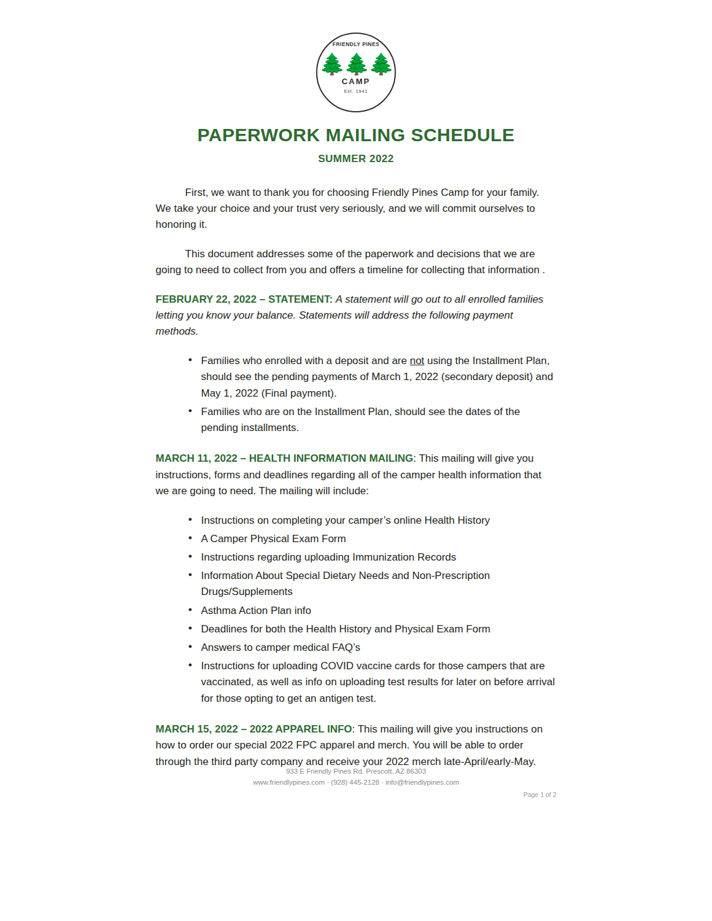Friendly Pines
🌲🌲🌲
CAMP
Est. 1941
Paperwork Mailing Schedule
Summer 2022
First, we want to thank you for choosing Friendly Pines Camp for your family. We take your choice and your trust very seriously, and we will commit ourselves to honoring it.
This document addresses some of the paperwork and decisions that we are going to need to collect from you and offers a timeline for collecting that information .
FEBRUARY 22, 2022 – STATEMENT: A statement will go out to all enrolled families letting you know your balance. Statements will address the following payment methods.
Families who enrolled with a deposit and are not using the Installment Plan, should see the pending payments of March 1, 2022 (secondary deposit) and May 1, 2022 (Final payment).
Families who are on the Installment Plan, should see the dates of the pending installments.
MARCH 11, 2022 – HEALTH INFORMATION MAILING: This mailing will give you instructions, forms and deadlines regarding all of the camper health information that we are going to need. The mailing will include:
Instructions on completing your camper’s online Health History
A Camper Physical Exam Form
Instructions regarding uploading Immunization Records
Information About Special Dietary Needs and Non-Prescription Drugs/Supplements
Asthma Action Plan info
Deadlines for both the Health History and Physical Exam Form
Answers to camper medical FAQ’s
Instructions for uploading COVID vaccine cards for those campers that are vaccinated, as well as info on uploading test results for later on before arrival for those opting to get an antigen test.
MARCH 15, 2022 – 2022 APPAREL INFO: This mailing will give you instructions on how to order our special 2022 FPC apparel and merch. You will be able to order through the third party company and receive your 2022 merch late-April/early-May.
933 E Friendly Pines Rd. Prescott, AZ 86303
www.friendlypines.com · (928) 445-2128 · info@friendlypines.com
Page 1 of 2